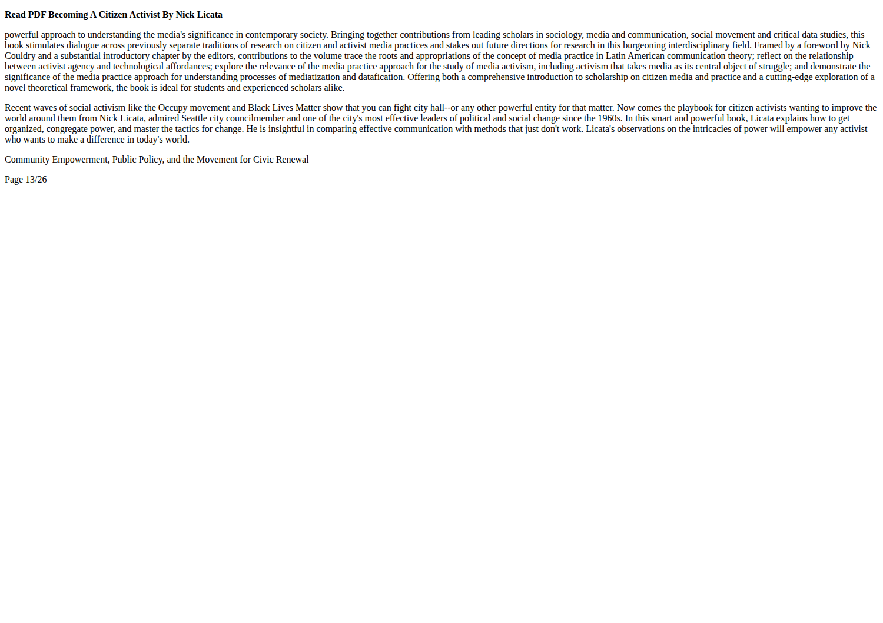Read PDF Becoming A Citizen Activist By Nick Licata
powerful approach to understanding the media's significance in contemporary society. Bringing together contributions from leading scholars in sociology, media and communication, social movement and critical data studies, this book stimulates dialogue across previously separate traditions of research on citizen and activist media practices and stakes out future directions for research in this burgeoning interdisciplinary field. Framed by a foreword by Nick Couldry and a substantial introductory chapter by the editors, contributions to the volume trace the roots and appropriations of the concept of media practice in Latin American communication theory; reflect on the relationship between activist agency and technological affordances; explore the relevance of the media practice approach for the study of media activism, including activism that takes media as its central object of struggle; and demonstrate the significance of the media practice approach for understanding processes of mediatization and datafication. Offering both a comprehensive introduction to scholarship on citizen media and practice and a cutting-edge exploration of a novel theoretical framework, the book is ideal for students and experienced scholars alike.
Recent waves of social activism like the Occupy movement and Black Lives Matter show that you can fight city hall--or any other powerful entity for that matter. Now comes the playbook for citizen activists wanting to improve the world around them from Nick Licata, admired Seattle city councilmember and one of the city's most effective leaders of political and social change since the 1960s. In this smart and powerful book, Licata explains how to get organized, congregate power, and master the tactics for change. He is insightful in comparing effective communication with methods that just don't work. Licata's observations on the intricacies of power will empower any activist who wants to make a difference in today's world.
Community Empowerment, Public Policy, and the Movement for Civic Renewal
Page 13/26